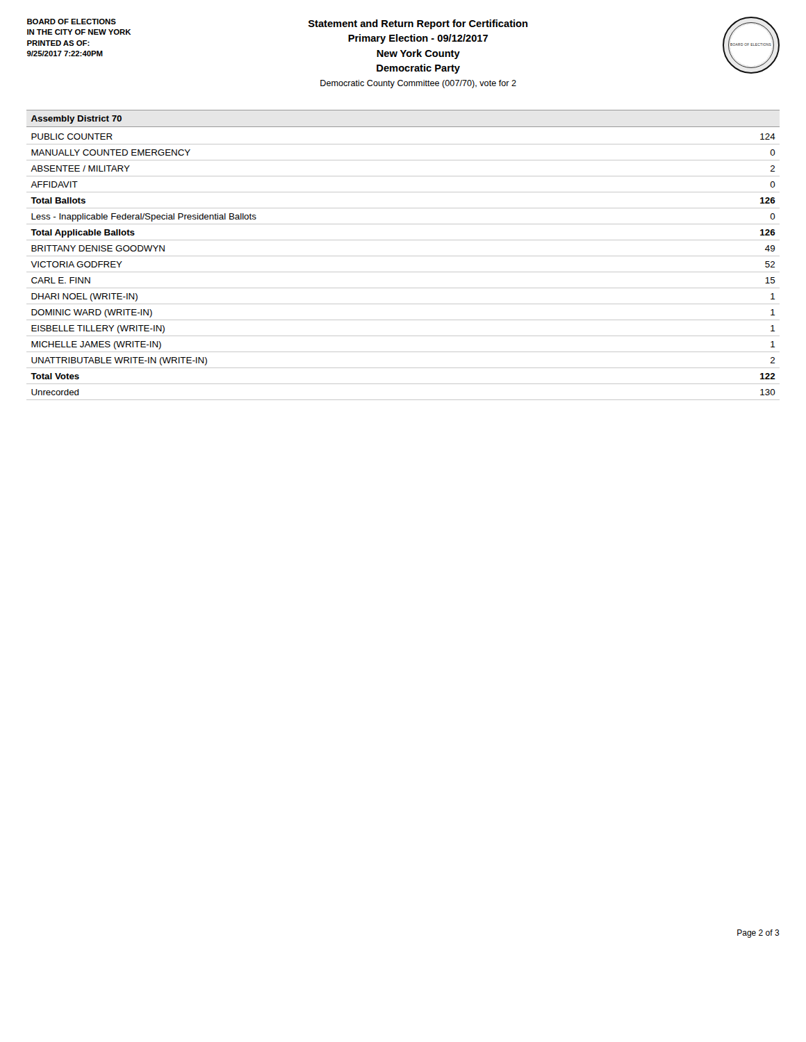BOARD OF ELECTIONS
IN THE CITY OF NEW YORK
PRINTED AS OF:
9/25/2017 7:22:40PM
Statement and Return Report for Certification
Primary Election - 09/12/2017
New York County
Democratic Party
Democratic County Committee (007/70), vote for 2
Assembly District 70
| PUBLIC COUNTER | 124 |
| MANUALLY COUNTED EMERGENCY | 0 |
| ABSENTEE / MILITARY | 2 |
| AFFIDAVIT | 0 |
| Total Ballots | 126 |
| Less - Inapplicable Federal/Special Presidential Ballots | 0 |
| Total Applicable Ballots | 126 |
| BRITTANY DENISE GOODWYN | 49 |
| VICTORIA GODFREY | 52 |
| CARL E. FINN | 15 |
| DHARI NOEL (WRITE-IN) | 1 |
| DOMINIC WARD (WRITE-IN) | 1 |
| EISBELLE TILLERY (WRITE-IN) | 1 |
| MICHELLE JAMES (WRITE-IN) | 1 |
| UNATTRIBUTABLE WRITE-IN (WRITE-IN) | 2 |
| Total Votes | 122 |
| Unrecorded | 130 |
Page 2 of 3